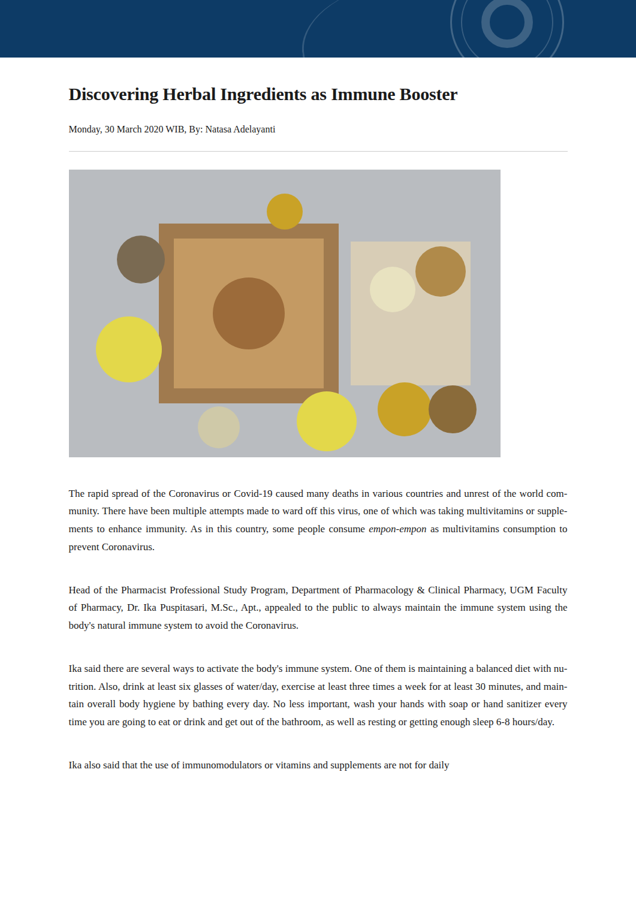Discovering Herbal Ingredients as Immune Booster
Monday, 30 March 2020 WIB, By: Natasa Adelayanti
The rapid spread of the Coronavirus or Covid-19 caused many deaths in various countries and unrest of the world community. There have been multiple attempts made to ward off this virus, one of which was taking multivitamins or supplements to enhance immunity. As in this country, some people consume empon-empon as multivitamins consumption to prevent Coronavirus.
Head of the Pharmacist Professional Study Program, Department of Pharmacology & Clinical Pharmacy, UGM Faculty of Pharmacy, Dr. Ika Puspitasari, M.Sc., Apt., appealed to the public to always maintain the immune system using the body's natural immune system to avoid the Coronavirus.
Ika said there are several ways to activate the body's immune system. One of them is maintaining a balanced diet with nutrition. Also, drink at least six glasses of water/day, exercise at least three times a week for at least 30 minutes, and maintain overall body hygiene by bathing every day. No less important, wash your hands with soap or hand sanitizer every time you are going to eat or drink and get out of the bathroom, as well as resting or getting enough sleep 6-8 hours/day.
Ika also said that the use of immunomodulators or vitamins and supplements are not for daily